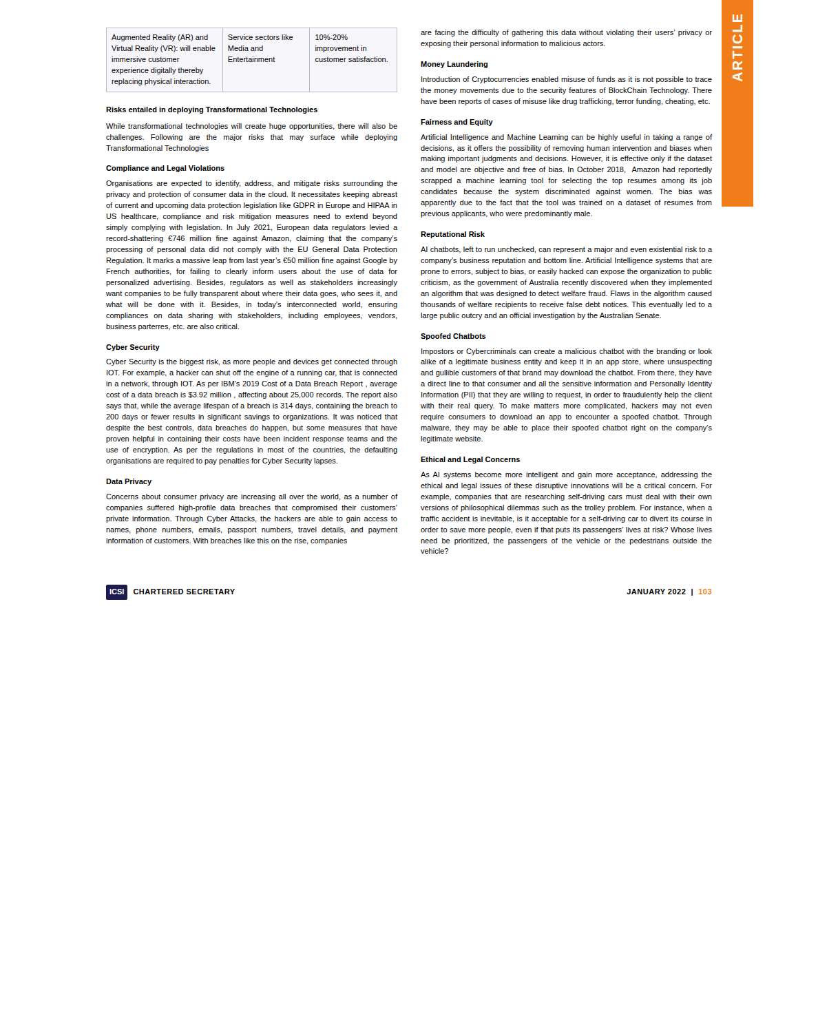ARTICLE
| Augmented Reality (AR) and Virtual Reality (VR): will enable immersive customer experience digitally thereby replacing physical interaction. | Service sectors like Media and Entertainment | 10%-20% improvement in customer satisfaction. |
Risks entailed in deploying Transformational Technologies
While transformational technologies will create huge opportunities, there will also be challenges. Following are the major risks that may surface while deploying Transformational Technologies
Compliance and Legal Violations
Organisations are expected to identify, address, and mitigate risks surrounding the privacy and protection of consumer data in the cloud. It necessitates keeping abreast of current and upcoming data protection legislation like GDPR in Europe and HIPAA in US healthcare, compliance and risk mitigation measures need to extend beyond simply complying with legislation. In July 2021, European data regulators levied a record-shattering €746 million fine against Amazon, claiming that the company’s processing of personal data did not comply with the EU General Data Protection Regulation. It marks a massive leap from last year’s €50 million fine against Google by French authorities, for failing to clearly inform users about the use of data for personalized advertising. Besides, regulators as well as stakeholders increasingly want companies to be fully transparent about where their data goes, who sees it, and what will be done with it. Besides, in today’s interconnected world, ensuring compliances on data sharing with stakeholders, including employees, vendors, business parterres, etc. are also critical.
Cyber Security
Cyber Security is the biggest risk, as more people and devices get connected through IOT. For example, a hacker can shut off the engine of a running car, that is connected in a network, through IOT. As per IBM’s 2019 Cost of a Data Breach Report , average cost of a data breach is $3.92 million , affecting about 25,000 records. The report also says that, while the average lifespan of a breach is 314 days, containing the breach to 200 days or fewer results in significant savings to organizations. It was noticed that despite the best controls, data breaches do happen, but some measures that have proven helpful in containing their costs have been incident response teams and the use of encryption. As per the regulations in most of the countries, the defaulting organisations are required to pay penalties for Cyber Security lapses.
Data Privacy
Concerns about consumer privacy are increasing all over the world, as a number of companies suffered high-profile data breaches that compromised their customers’ private information. Through Cyber Attacks, the hackers are able to gain access to names, phone numbers, emails, passport numbers, travel details, and payment information of customers. With breaches like this on the rise, companies
are facing the difficulty of gathering this data without violating their users’ privacy or exposing their personal information to malicious actors.
Money Laundering
Introduction of Cryptocurrencies enabled misuse of funds as it is not possible to trace the money movements due to the security features of BlockChain Technology. There have been reports of cases of misuse like drug trafficking, terror funding, cheating, etc.
Fairness and Equity
Artificial Intelligence and Machine Learning can be highly useful in taking a range of decisions, as it offers the possibility of removing human intervention and biases when making important judgments and decisions. However, it is effective only if the dataset and model are objective and free of bias. In October 2018, Amazon had reportedly scrapped a machine learning tool for selecting the top resumes among its job candidates because the system discriminated against women. The bias was apparently due to the fact that the tool was trained on a dataset of resumes from previous applicants, who were predominantly male.
Reputational Risk
AI chatbots, left to run unchecked, can represent a major and even existential risk to a company’s business reputation and bottom line. Artificial Intelligence systems that are prone to errors, subject to bias, or easily hacked can expose the organization to public criticism, as the government of Australia recently discovered when they implemented an algorithm that was designed to detect welfare fraud. Flaws in the algorithm caused thousands of welfare recipients to receive false debt notices. This eventually led to a large public outcry and an official investigation by the Australian Senate.
Spoofed Chatbots
Impostors or Cybercriminals can create a malicious chatbot with the branding or look alike of a legitimate business entity and keep it in an app store, where unsuspecting and gullible customers of that brand may download the chatbot. From there, they have a direct line to that consumer and all the sensitive information and Personally Identity Information (PII) that they are willing to request, in order to fraudulently help the client with their real query. To make matters more complicated, hackers may not even require consumers to download an app to encounter a spoofed chatbot. Through malware, they may be able to place their spoofed chatbot right on the company’s legitimate website.
Ethical and Legal Concerns
As AI systems become more intelligent and gain more acceptance, addressing the ethical and legal issues of these disruptive innovations will be a critical concern. For example, companies that are researching self-driving cars must deal with their own versions of philosophical dilemmas such as the trolley problem. For instance, when a traffic accident is inevitable, is it acceptable for a self-driving car to divert its course in order to save more people, even if that puts its passengers’ lives at risk? Whose lives need be prioritized, the passengers of the vehicle or the pedestrians outside the vehicle?
ICSI CHARTERED SECRETARY
JANUARY 2022 | 103